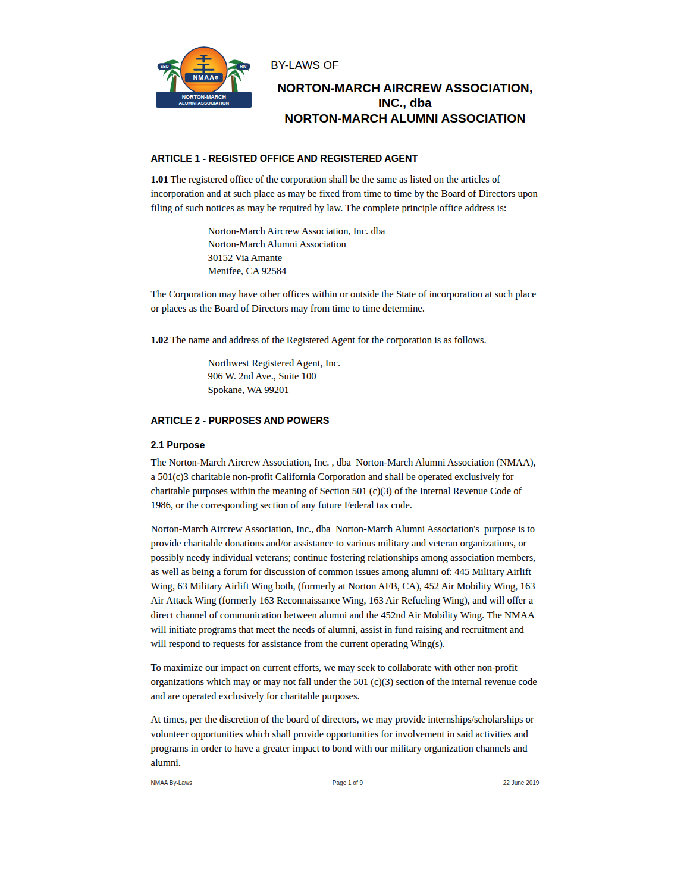Norton-March Alumni Association emblem with palm trees, aircraft, and sunset SBD RIV NMAA ★ NORTON-MARCH ALUMNI ASSOCIATION
BY-LAWS OF
NORTON-MARCH AIRCREW ASSOCIATION, INC., dba
NORTON-MARCH ALUMNI ASSOCIATION
ARTICLE 1 - REGISTED OFFICE AND REGISTERED AGENT
1.01 The registered office of the corporation shall be the same as listed on the articles of incorporation and at such place as may be fixed from time to time by the Board of Directors upon filing of such notices as may be required by law. The complete principle office address is:
Norton-March Aircrew Association, Inc. dba
Norton-March Alumni Association
30152 Via Amante
Menifee, CA 92584
The Corporation may have other offices within or outside the State of incorporation at such place or places as the Board of Directors may from time to time determine.
1.02 The name and address of the Registered Agent for the corporation is as follows.
Northwest Registered Agent, Inc.
906 W. 2nd Ave., Suite 100
Spokane, WA 99201
ARTICLE 2 - PURPOSES AND POWERS
2.1 Purpose
The Norton-March Aircrew Association, Inc. , dba Norton-March Alumni Association (NMAA), a 501(c)3 charitable non-profit California Corporation and shall be operated exclusively for charitable purposes within the meaning of Section 501 (c)(3) of the Internal Revenue Code of 1986, or the corresponding section of any future Federal tax code.
Norton-March Aircrew Association, Inc., dba Norton-March Alumni Association's purpose is to provide charitable donations and/or assistance to various military and veteran organizations, or possibly needy individual veterans; continue fostering relationships among association members, as well as being a forum for discussion of common issues among alumni of: 445 Military Airlift Wing, 63 Military Airlift Wing both, (formerly at Norton AFB, CA), 452 Air Mobility Wing, 163 Air Attack Wing (formerly 163 Reconnaissance Wing, 163 Air Refueling Wing), and will offer a direct channel of communication between alumni and the 452nd Air Mobility Wing. The NMAA will initiate programs that meet the needs of alumni, assist in fund raising and recruitment and will respond to requests for assistance from the current operating Wing(s).
To maximize our impact on current efforts, we may seek to collaborate with other non-profit organizations which may or may not fall under the 501 (c)(3) section of the internal revenue code and are operated exclusively for charitable purposes.
At times, per the discretion of the board of directors, we may provide internships/scholarships or volunteer opportunities which shall provide opportunities for involvement in said activities and programs in order to have a greater impact to bond with our military organization channels and alumni.
NMAA By-Laws Page 1 of 9 22 June 2019